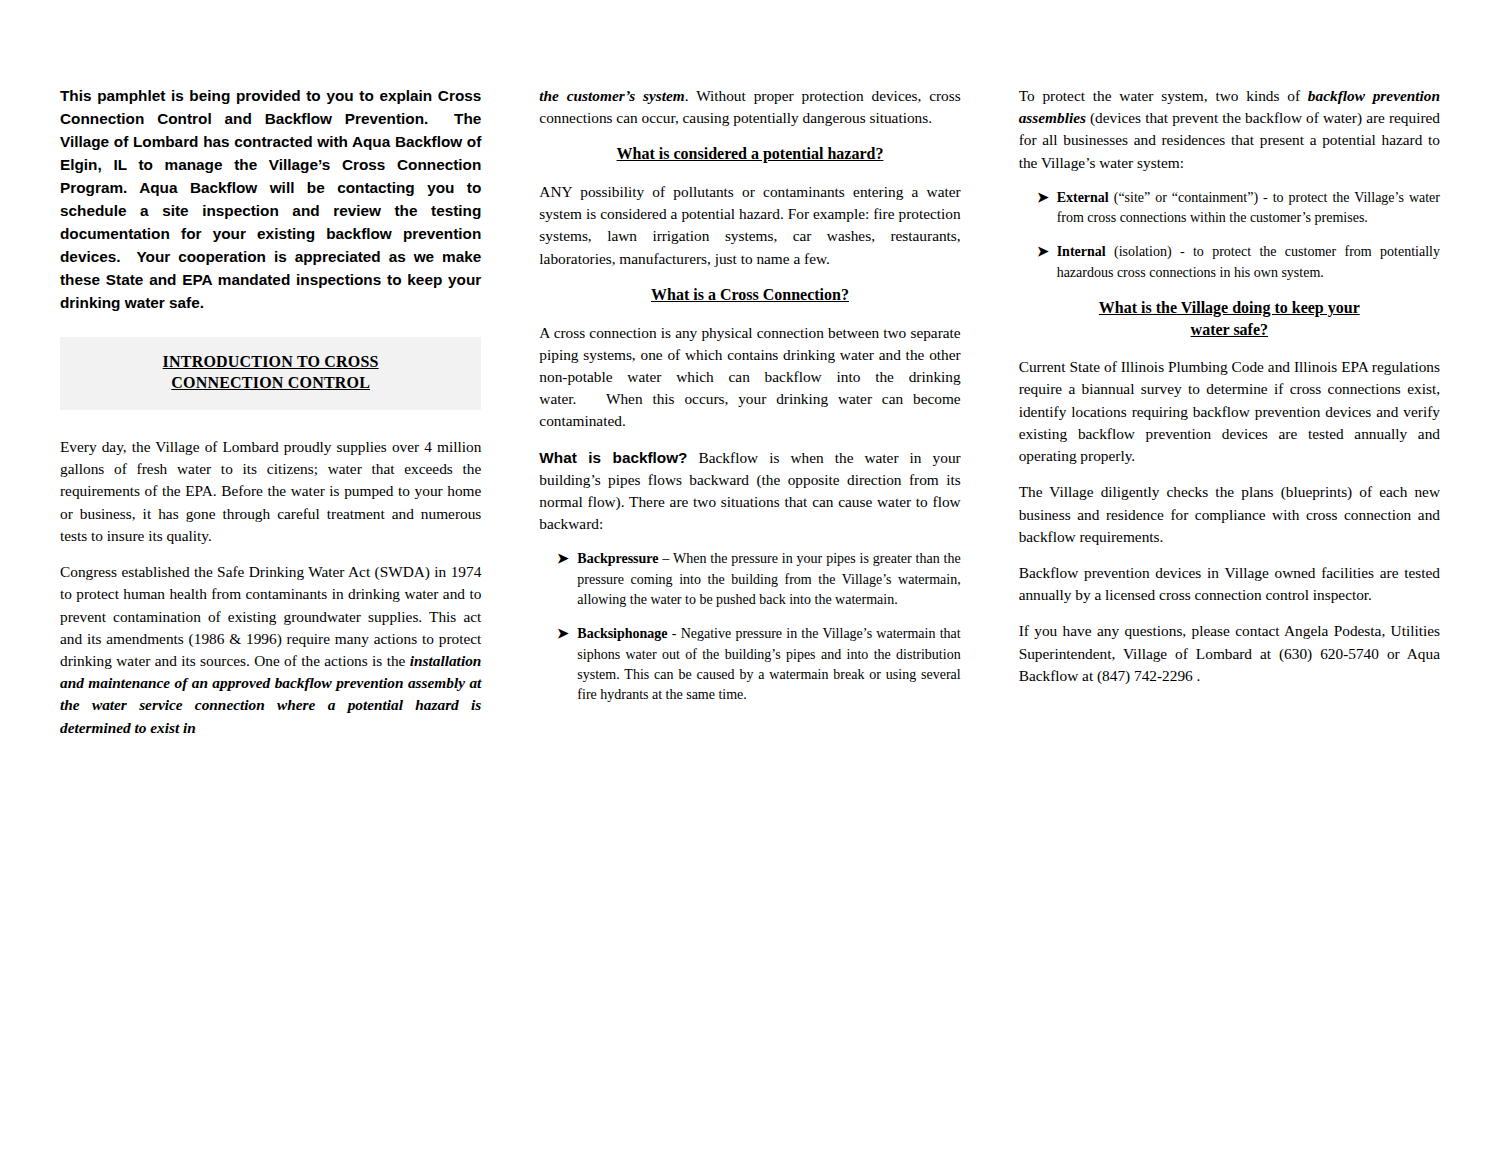This pamphlet is being provided to you to explain Cross Connection Control and Backflow Prevention. The Village of Lombard has contracted with Aqua Backflow of Elgin, IL to manage the Village’s Cross Connection Program. Aqua Backflow will be contacting you to schedule a site inspection and review the testing documentation for your existing backflow prevention devices. Your cooperation is appreciated as we make these State and EPA mandated inspections to keep your drinking water safe.
INTRODUCTION TO CROSS CONNECTION CONTROL
Every day, the Village of Lombard proudly supplies over 4 million gallons of fresh water to its citizens; water that exceeds the requirements of the EPA. Before the water is pumped to your home or business, it has gone through careful treatment and numerous tests to insure its quality.
Congress established the Safe Drinking Water Act (SWDA) in 1974 to protect human health from contaminants in drinking water and to prevent contamination of existing groundwater supplies. This act and its amendments (1986 & 1996) require many actions to protect drinking water and its sources. One of the actions is the installation and maintenance of an approved backflow prevention assembly at the water service connection where a potential hazard is determined to exist in
the customer’s system. Without proper protection devices, cross connections can occur, causing potentially dangerous situations.
What is considered a potential hazard?
ANY possibility of pollutants or contaminants entering a water system is considered a potential hazard. For example: fire protection systems, lawn irrigation systems, car washes, restaurants, laboratories, manufacturers, just to name a few.
What is a Cross Connection?
A cross connection is any physical connection between two separate piping systems, one of which contains drinking water and the other non-potable water which can backflow into the drinking water. When this occurs, your drinking water can become contaminated.
What is backflow? Backflow is when the water in your building’s pipes flows backward (the opposite direction from its normal flow). There are two situations that can cause water to flow backward:
➤ Backpressure – When the pressure in your pipes is greater than the pressure coming into the building from the Village’s watermain, allowing the water to be pushed back into the watermain.
➤ Backsiphonage - Negative pressure in the Village’s watermain that siphons water out of the building’s pipes and into the distribution system. This can be caused by a watermain break or using several fire hydrants at the same time.
To protect the water system, two kinds of backflow prevention assemblies (devices that prevent the backflow of water) are required for all businesses and residences that present a potential hazard to the Village’s water system:
➤ External (“site” or “containment”) - to protect the Village’s water from cross connections within the customer’s premises.
➤ Internal (isolation) - to protect the customer from potentially hazardous cross connections in his own system.
What is the Village doing to keep your
water safe?
Current State of Illinois Plumbing Code and Illinois EPA regulations require a biannual survey to determine if cross connections exist, identify locations requiring backflow prevention devices and verify existing backflow prevention devices are tested annually and operating properly.
The Village diligently checks the plans (blueprints) of each new business and residence for compliance with cross connection and backflow requirements.
Backflow prevention devices in Village owned facilities are tested annually by a licensed cross connection control inspector.
If you have any questions, please contact Angela Podesta, Utilities Superintendent, Village of Lombard at (630) 620-5740 or Aqua Backflow at (847) 742-2296 .